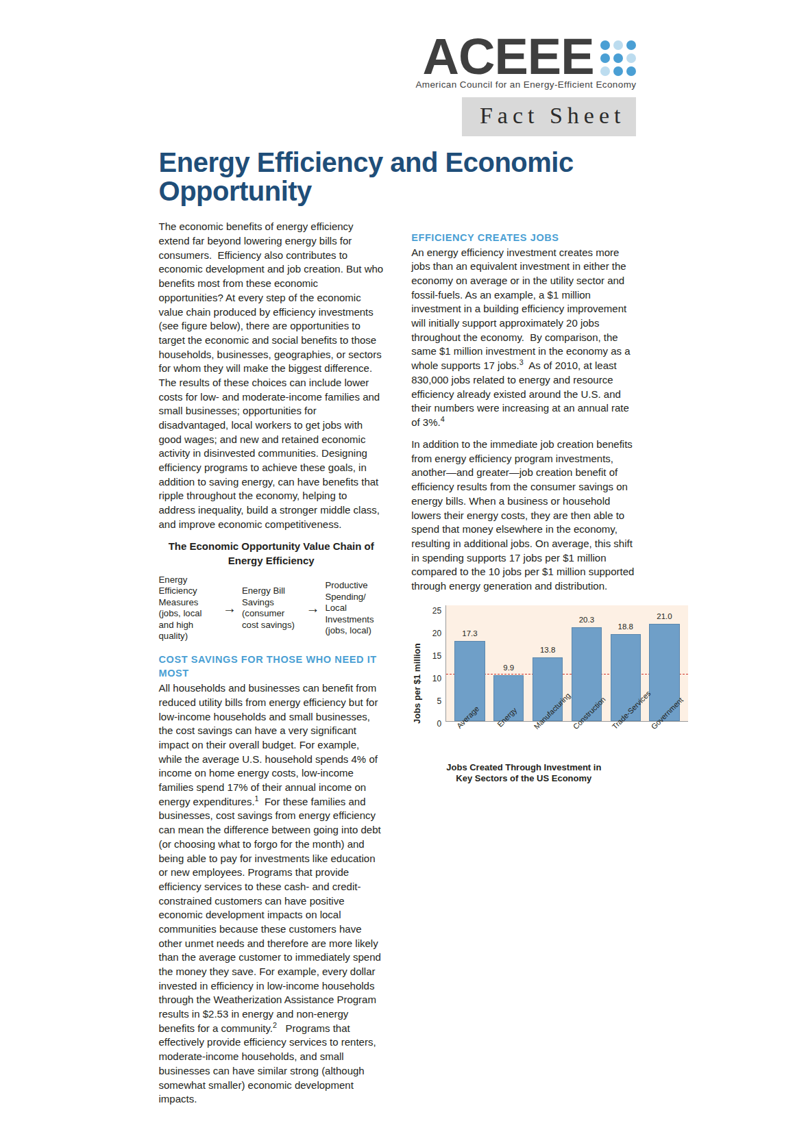ACEEE
American Council for an Energy-Efficient Economy
Fact Sheet
Energy Efficiency and Economic Opportunity
The economic benefits of energy efficiency extend far beyond lowering energy bills for consumers. Efficiency also contributes to economic development and job creation. But who benefits most from these economic opportunities? At every step of the economic value chain produced by efficiency investments (see figure below), there are opportunities to target the economic and social benefits to those households, businesses, geographies, or sectors for whom they will make the biggest difference. The results of these choices can include lower costs for low- and moderate-income families and small businesses; opportunities for disadvantaged, local workers to get jobs with good wages; and new and retained economic activity in disinvested communities. Designing efficiency programs to achieve these goals, in addition to saving energy, can have benefits that ripple throughout the economy, helping to address inequality, build a stronger middle class, and improve economic competitiveness.
The Economic Opportunity Value Chain of Energy Efficiency
Energy Efficiency Measures
(jobs, local and high quality)
→
Energy Bill Savings
(consumer cost savings)
→
Productive Spending/
Local Investments
(jobs, local)
Cost Savings for Those Who Need It Most
All households and businesses can benefit from reduced utility bills from energy efficiency but for low-income households and small businesses, the cost savings can have a very significant impact on their overall budget. For example, while the average U.S. household spends 4% of income on home energy costs, low-income families spend 17% of their annual income on energy expenditures.1 For these families and businesses, cost savings from energy efficiency can mean the difference between going into debt (or choosing what to forgo for the month) and being able to pay for investments like education or new employees. Programs that provide efficiency services to these cash- and credit-constrained customers can have positive economic development impacts on local communities because these customers have other unmet needs and therefore are more likely than the average customer to immediately spend the money they save. For example, every dollar invested in efficiency in low-income households through the Weatherization Assistance Program results in $2.53 in energy and non-energy benefits for a community.2 Programs that effectively provide efficiency services to renters, moderate-income households, and small businesses can have similar strong (although somewhat smaller) economic development impacts.
Efficiency Creates Jobs
An energy efficiency investment creates more jobs than an equivalent investment in either the economy on average or in the utility sector and fossil-fuels. As an example, a $1 million investment in a building efficiency improvement will initially support approximately 20 jobs throughout the economy. By comparison, the same $1 million investment in the economy as a whole supports 17 jobs.3 As of 2010, at least 830,000 jobs related to energy and resource efficiency already existed around the U.S. and their numbers were increasing at an annual rate of 3%.4
In addition to the immediate job creation benefits from energy efficiency program investments, another—and greater—job creation benefit of efficiency results from the consumer savings on energy bills. When a business or household lowers their energy costs, they are then able to spend that money elsewhere in the economy, resulting in additional jobs. On average, this shift in spending supports 17 jobs per $1 million compared to the 10 jobs per $1 million supported through energy generation and distribution.
Jobs per $1 million
25
20
15
10
5
0
17.3
9.9
13.8
20.3
18.8
21.0
Average
Energy
Manufacturing
Construction
Trade-Services
Government
Jobs Created Through Investment in
Key Sectors of the US Economy